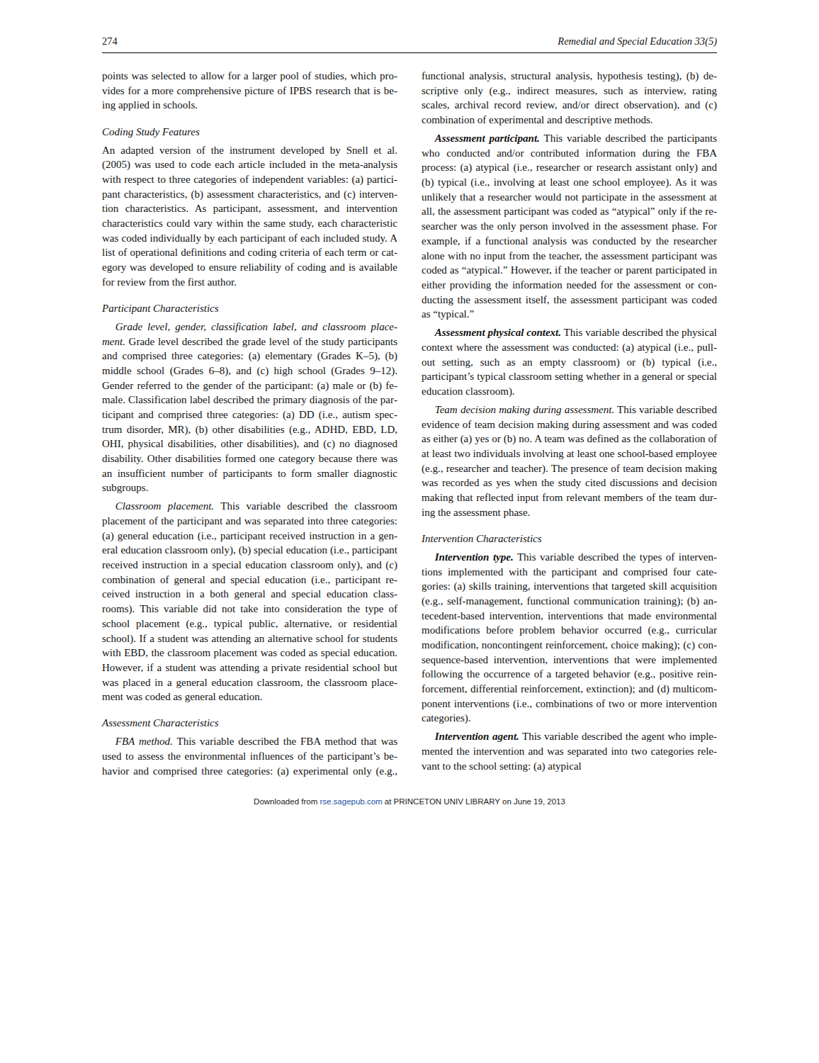274 Remedial and Special Education 33(5)
points was selected to allow for a larger pool of studies, which provides for a more comprehensive picture of IPBS research that is being applied in schools.
Coding Study Features
An adapted version of the instrument developed by Snell et al. (2005) was used to code each article included in the meta-analysis with respect to three categories of independent variables: (a) participant characteristics, (b) assessment characteristics, and (c) intervention characteristics. As participant, assessment, and intervention characteristics could vary within the same study, each characteristic was coded individually by each participant of each included study. A list of operational definitions and coding criteria of each term or category was developed to ensure reliability of coding and is available for review from the first author.
Participant Characteristics
Grade level, gender, classification label, and classroom placement. Grade level described the grade level of the study participants and comprised three categories: (a) elementary (Grades K–5), (b) middle school (Grades 6–8), and (c) high school (Grades 9–12). Gender referred to the gender of the participant: (a) male or (b) female. Classification label described the primary diagnosis of the participant and comprised three categories: (a) DD (i.e., autism spectrum disorder, MR), (b) other disabilities (e.g., ADHD, EBD, LD, OHI, physical disabilities, other disabilities), and (c) no diagnosed disability. Other disabilities formed one category because there was an insufficient number of participants to form smaller diagnostic subgroups.
Classroom placement. This variable described the classroom placement of the participant and was separated into three categories: (a) general education (i.e., participant received instruction in a general education classroom only), (b) special education (i.e., participant received instruction in a special education classroom only), and (c) combination of general and special education (i.e., participant received instruction in a both general and special education classrooms). This variable did not take into consideration the type of school placement (e.g., typical public, alternative, or residential school). If a student was attending an alternative school for students with EBD, the classroom placement was coded as special education. However, if a student was attending a private residential school but was placed in a general education classroom, the classroom placement was coded as general education.
Assessment Characteristics
FBA method. This variable described the FBA method that was used to assess the environmental influences of the participant’s behavior and comprised three categories: (a) experimental only (e.g., functional analysis, structural analysis, hypothesis testing), (b) descriptive only (e.g., indirect measures, such as interview, rating scales, archival record review, and/or direct observation), and (c) combination of experimental and descriptive methods.
Assessment participant. This variable described the participants who conducted and/or contributed information during the FBA process: (a) atypical (i.e., researcher or research assistant only) and (b) typical (i.e., involving at least one school employee). As it was unlikely that a researcher would not participate in the assessment at all, the assessment participant was coded as “atypical” only if the researcher was the only person involved in the assessment phase. For example, if a functional analysis was conducted by the researcher alone with no input from the teacher, the assessment participant was coded as “atypical.” However, if the teacher or parent participated in either providing the information needed for the assessment or conducting the assessment itself, the assessment participant was coded as “typical.”
Assessment physical context. This variable described the physical context where the assessment was conducted: (a) atypical (i.e., pull-out setting, such as an empty classroom) or (b) typical (i.e., participant’s typical classroom setting whether in a general or special education classroom).
Team decision making during assessment. This variable described evidence of team decision making during assessment and was coded as either (a) yes or (b) no. A team was defined as the collaboration of at least two individuals involving at least one school-based employee (e.g., researcher and teacher). The presence of team decision making was recorded as yes when the study cited discussions and decision making that reflected input from relevant members of the team during the assessment phase.
Intervention Characteristics
Intervention type. This variable described the types of interventions implemented with the participant and comprised four categories: (a) skills training, interventions that targeted skill acquisition (e.g., self-management, functional communication training); (b) antecedent-based intervention, interventions that made environmental modifications before problem behavior occurred (e.g., curricular modification, noncontingent reinforcement, choice making); (c) consequence-based intervention, interventions that were implemented following the occurrence of a targeted behavior (e.g., positive reinforcement, differential reinforcement, extinction); and (d) multicomponent interventions (i.e., combinations of two or more intervention categories).
Intervention agent. This variable described the agent who implemented the intervention and was separated into two categories relevant to the school setting: (a) atypical
Downloaded from rse.sagepub.com at PRINCETON UNIV LIBRARY on June 19, 2013